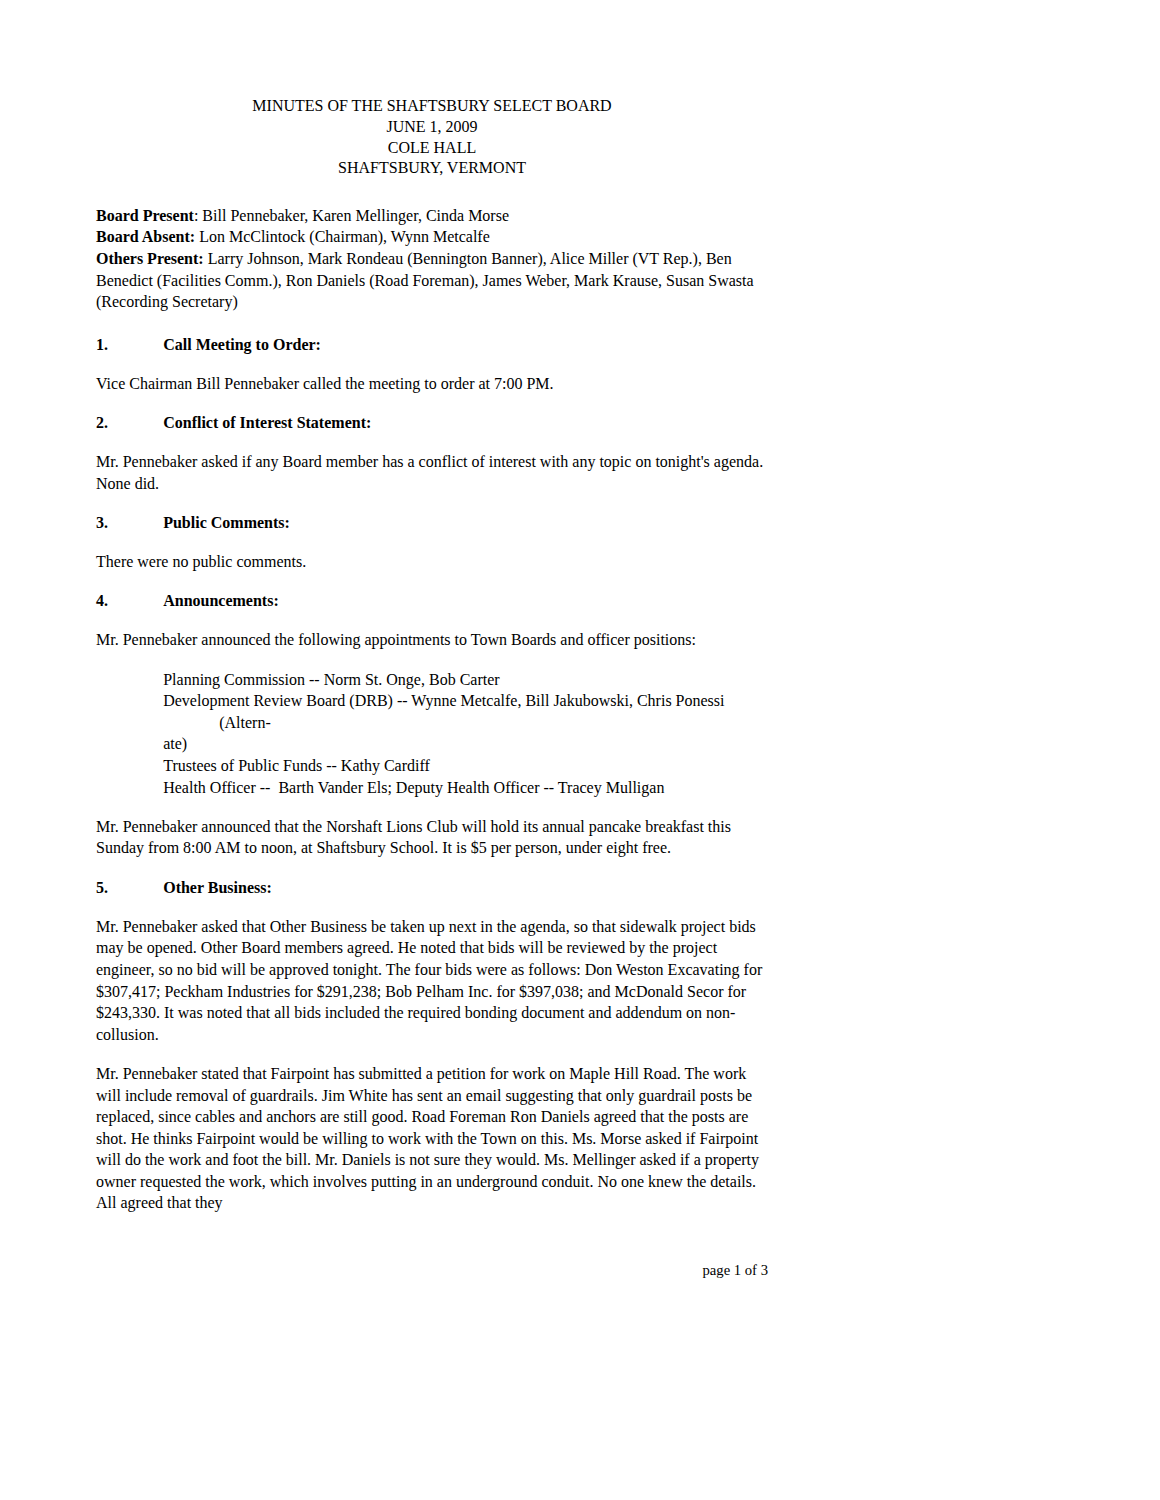MINUTES OF THE SHAFTSBURY SELECT BOARD
JUNE 1, 2009
COLE HALL
SHAFTSBURY, VERMONT
Board Present: Bill Pennebaker, Karen Mellinger, Cinda Morse
Board Absent: Lon McClintock (Chairman), Wynn Metcalfe
Others Present: Larry Johnson, Mark Rondeau (Bennington Banner), Alice Miller (VT Rep.), Ben Benedict (Facilities Comm.), Ron Daniels (Road Foreman), James Weber, Mark Krause, Susan Swasta (Recording Secretary)
1. Call Meeting to Order:
Vice Chairman Bill Pennebaker called the meeting to order at 7:00 PM.
2. Conflict of Interest Statement:
Mr. Pennebaker asked if any Board member has a conflict of interest with any topic on tonight's agenda. None did.
3. Public Comments:
There were no public comments.
4. Announcements:
Mr. Pennebaker announced the following appointments to Town Boards and officer positions:
Planning Commission -- Norm St. Onge, Bob Carter
Development Review Board (DRB) -- Wynne Metcalfe, Bill Jakubowski, Chris Ponessi (Altern-
ate)
Trustees of Public Funds -- Kathy Cardiff
Health Officer -- Barth Vander Els; Deputy Health Officer -- Tracey Mulligan
Mr. Pennebaker announced that the Norshaft Lions Club will hold its annual pancake breakfast this Sunday from 8:00 AM to noon, at Shaftsbury School. It is $5 per person, under eight free.
5. Other Business:
Mr. Pennebaker asked that Other Business be taken up next in the agenda, so that sidewalk project bids may be opened. Other Board members agreed. He noted that bids will be reviewed by the project engineer, so no bid will be approved tonight. The four bids were as follows: Don Weston Excavating for $307,417; Peckham Industries for $291,238; Bob Pelham Inc. for $397,038; and McDonald Secor for $243,330. It was noted that all bids included the required bonding document and addendum on non-collusion.
Mr. Pennebaker stated that Fairpoint has submitted a petition for work on Maple Hill Road. The work will include removal of guardrails. Jim White has sent an email suggesting that only guardrail posts be replaced, since cables and anchors are still good. Road Foreman Ron Daniels agreed that the posts are shot. He thinks Fairpoint would be willing to work with the Town on this. Ms. Morse asked if Fairpoint will do the work and foot the bill. Mr. Daniels is not sure they would. Ms. Mellinger asked if a property owner requested the work, which involves putting in an underground conduit. No one knew the details. All agreed that they
page 1 of 3